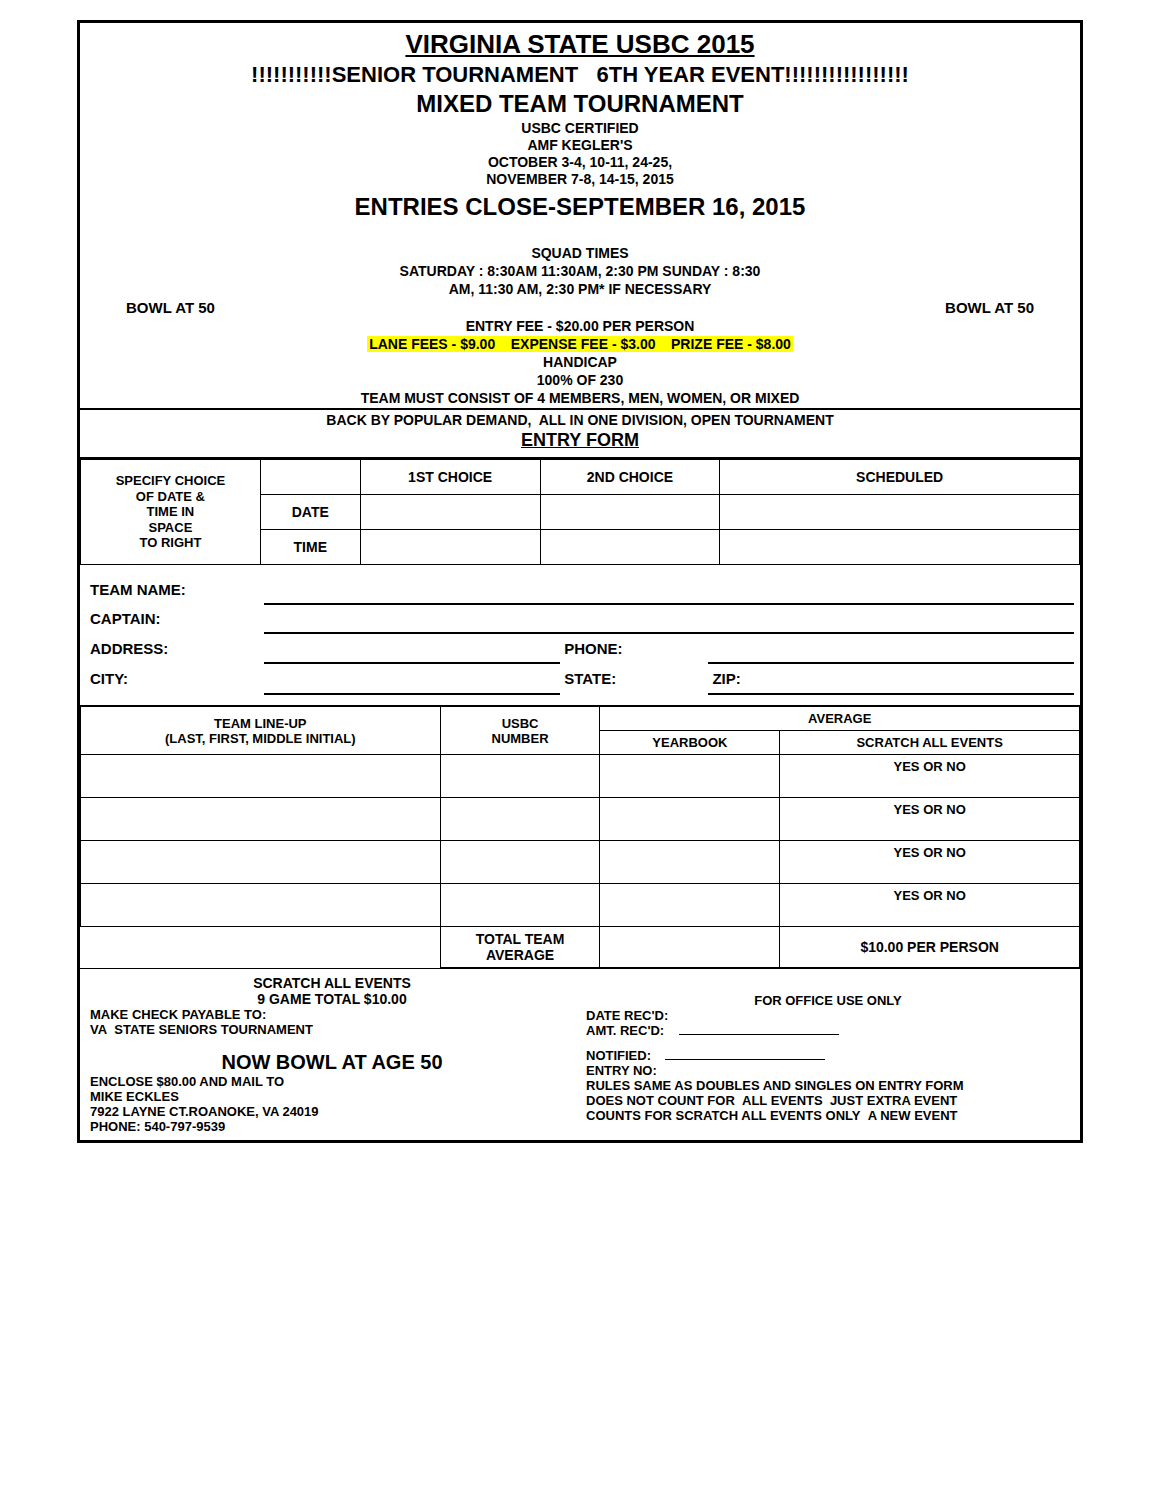VIRGINIA STATE USBC 2015
!!!!!!!!!!!SENIOR TOURNAMENT 6TH YEAR EVENT!!!!!!!!!!!!!!!!!
MIXED TEAM TOURNAMENT
USBC CERTIFIED
AMF KEGLER'S
OCTOBER 3-4, 10-11, 24-25,
NOVEMBER 7-8, 14-15, 2015
ENTRIES CLOSE-SEPTEMBER 16, 2015
SQUAD TIMES
SATURDAY : 8:30AM 11:30AM, 2:30 PM SUNDAY : 8:30
AM, 11:30 AM, 2:30 PM* IF NECESSARY
BOWL AT 50 BOWL AT 50
ENTRY FEE - $20.00 PER PERSON
LANE FEES - $9.00 EXPENSE FEE - $3.00 PRIZE FEE - $8.00
HANDICAP
100% OF 230
TEAM MUST CONSIST OF 4 MEMBERS, MEN, WOMEN, OR MIXED
BACK BY POPULAR DEMAND, ALL IN ONE DIVISION, OPEN TOURNAMENT
ENTRY FORM
| SPECIFY CHOICE OF DATE & TIME IN SPACE TO RIGHT | | 1ST CHOICE | 2ND CHOICE | SCHEDULED |
| DATE | | | |
| TIME | | | |
| TEAM NAME: | |
| CAPTAIN: | |
| ADDRESS: | | PHONE: | |
| CITY: | | STATE: | ZIP: |
| TEAM LINE-UP (LAST, FIRST, MIDDLE INITIAL) | USBC NUMBER | AVERAGE |
| YEARBOOK | SCRATCH ALL EVENTS |
| | | | YES OR NO |
| | | | YES OR NO |
| | | | YES OR NO |
| | | | YES OR NO |
| | TOTAL TEAM AVERAGE | | $10.00 PER PERSON |
| SCRATCH ALL EVENTS 9 GAME TOTAL $10.00 MAKE CHECK PAYABLE TO: VA STATE SENIORS TOURNAMENT NOW BOWL AT AGE 50 ENCLOSE $80.00 AND MAIL TO MIKE ECKLES 7922 LAYNE CT.ROANOKE, VA 24019 PHONE: 540-797-9539 | FOR OFFICE USE ONLY DATE REC'D: AMT. REC'D: NOTIFIED: ENTRY NO: RULES SAME AS DOUBLES AND SINGLES ON ENTRY FORM DOES NOT COUNT FOR ALL EVENTS JUST EXTRA EVENT COUNTS FOR SCRATCH ALL EVENTS ONLY A NEW EVENT |